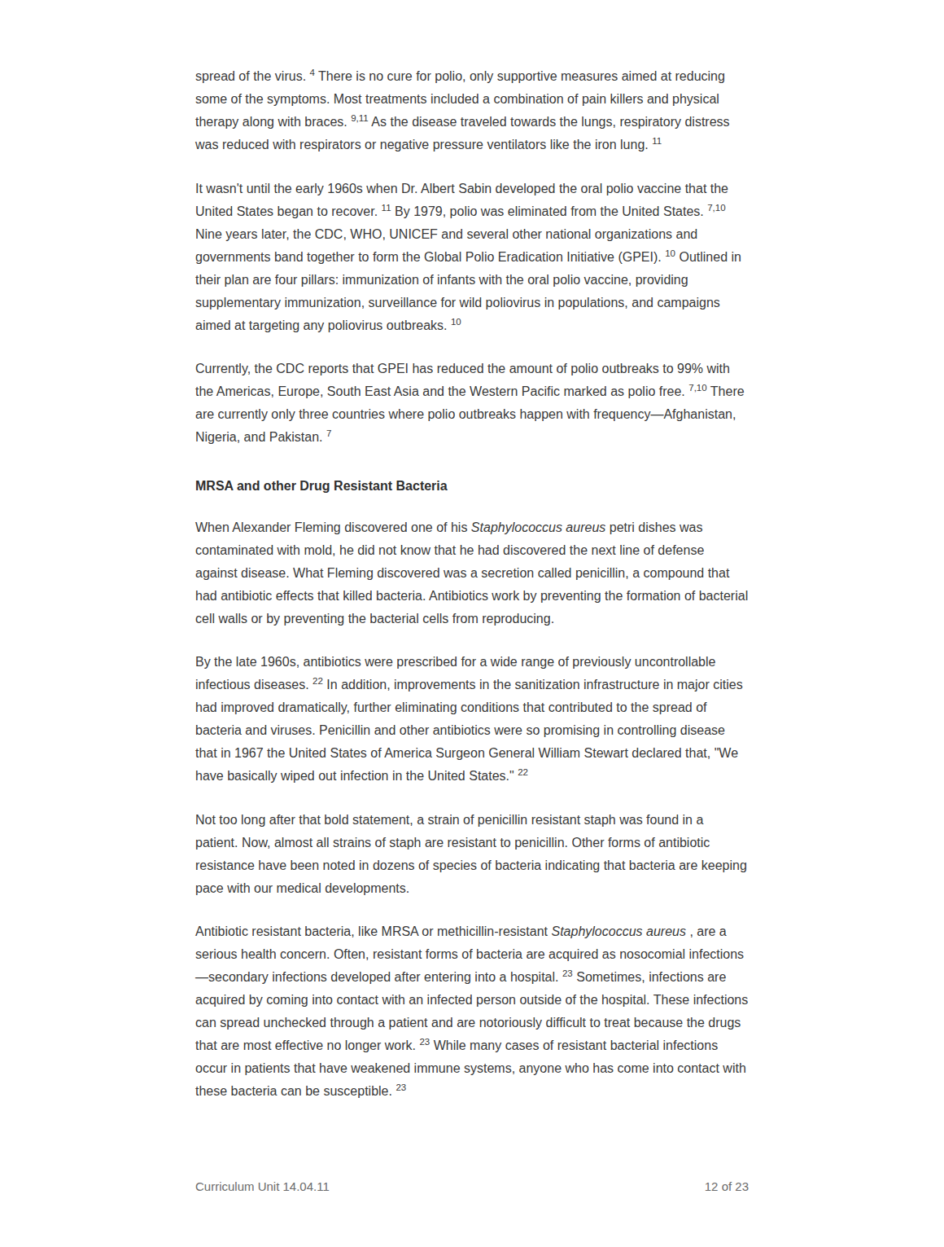spread of the virus. 4 There is no cure for polio, only supportive measures aimed at reducing some of the symptoms. Most treatments included a combination of pain killers and physical therapy along with braces. 9,11 As the disease traveled towards the lungs, respiratory distress was reduced with respirators or negative pressure ventilators like the iron lung. 11
It wasn't until the early 1960s when Dr. Albert Sabin developed the oral polio vaccine that the United States began to recover. 11 By 1979, polio was eliminated from the United States. 7,10 Nine years later, the CDC, WHO, UNICEF and several other national organizations and governments band together to form the Global Polio Eradication Initiative (GPEI). 10 Outlined in their plan are four pillars: immunization of infants with the oral polio vaccine, providing supplementary immunization, surveillance for wild poliovirus in populations, and campaigns aimed at targeting any poliovirus outbreaks. 10
Currently, the CDC reports that GPEI has reduced the amount of polio outbreaks to 99% with the Americas, Europe, South East Asia and the Western Pacific marked as polio free. 7,10 There are currently only three countries where polio outbreaks happen with frequency—Afghanistan, Nigeria, and Pakistan. 7
MRSA and other Drug Resistant Bacteria
When Alexander Fleming discovered one of his Staphylococcus aureus petri dishes was contaminated with mold, he did not know that he had discovered the next line of defense against disease. What Fleming discovered was a secretion called penicillin, a compound that had antibiotic effects that killed bacteria. Antibiotics work by preventing the formation of bacterial cell walls or by preventing the bacterial cells from reproducing.
By the late 1960s, antibiotics were prescribed for a wide range of previously uncontrollable infectious diseases. 22 In addition, improvements in the sanitization infrastructure in major cities had improved dramatically, further eliminating conditions that contributed to the spread of bacteria and viruses. Penicillin and other antibiotics were so promising in controlling disease that in 1967 the United States of America Surgeon General William Stewart declared that, "We have basically wiped out infection in the United States." 22
Not too long after that bold statement, a strain of penicillin resistant staph was found in a patient. Now, almost all strains of staph are resistant to penicillin. Other forms of antibiotic resistance have been noted in dozens of species of bacteria indicating that bacteria are keeping pace with our medical developments.
Antibiotic resistant bacteria, like MRSA or methicillin-resistant Staphylococcus aureus , are a serious health concern. Often, resistant forms of bacteria are acquired as nosocomial infections—secondary infections developed after entering into a hospital. 23 Sometimes, infections are acquired by coming into contact with an infected person outside of the hospital. These infections can spread unchecked through a patient and are notoriously difficult to treat because the drugs that are most effective no longer work. 23 While many cases of resistant bacterial infections occur in patients that have weakened immune systems, anyone who has come into contact with these bacteria can be susceptible. 23
Curriculum Unit 14.04.11 12 of 23